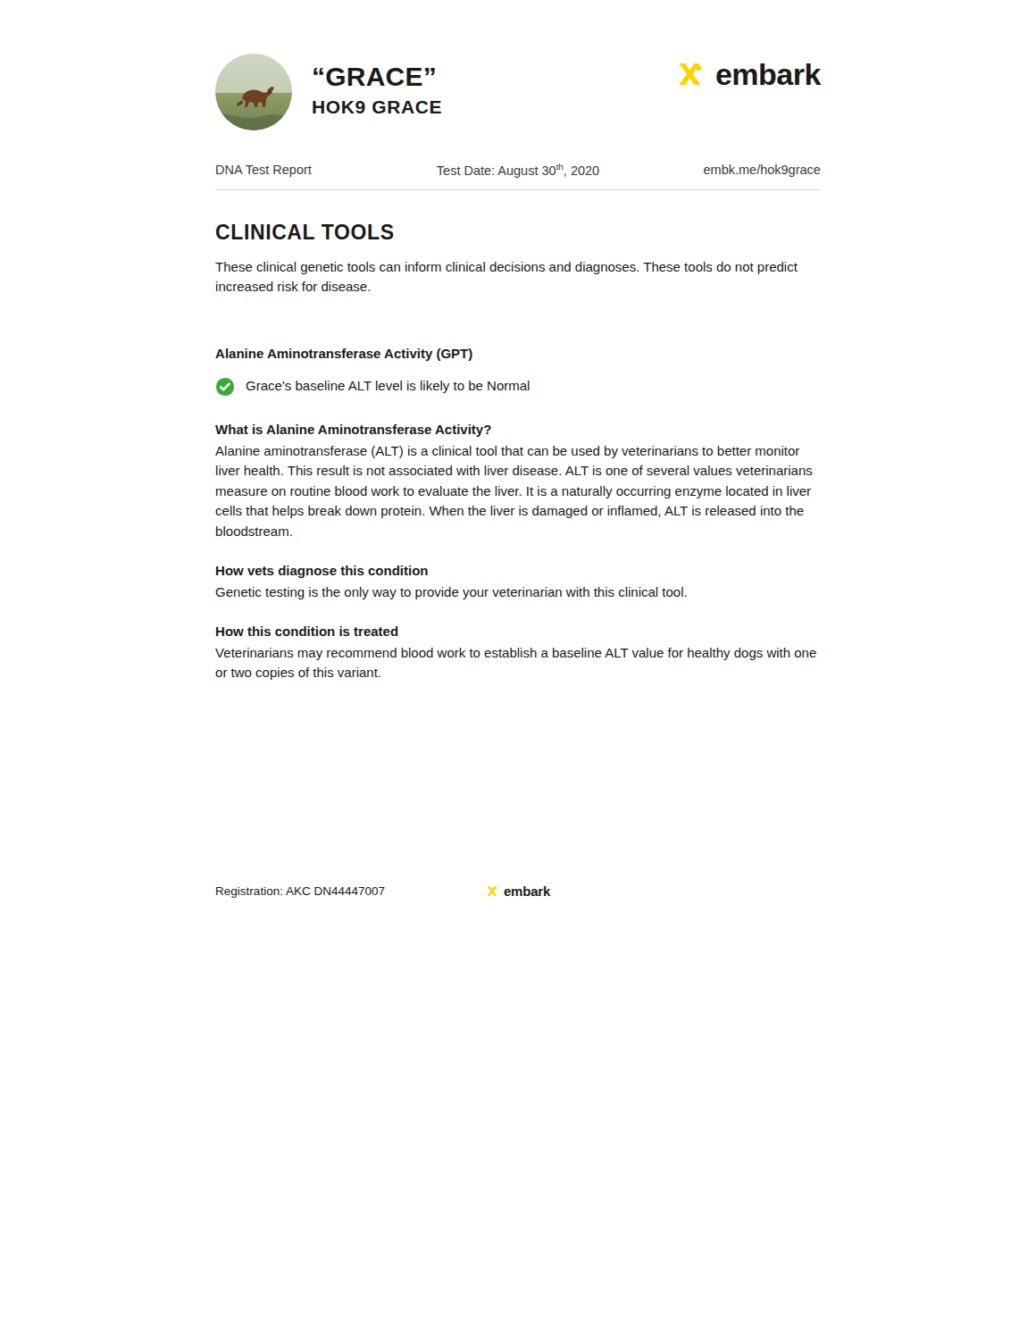“GRACE”
HOK9 GRACE
embark
DNA Test Report
Test Date: August 30th, 2020
embk.me/hok9grace
CLINICAL TOOLS
These clinical genetic tools can inform clinical decisions and diagnoses. These tools do not predict increased risk for disease.
Alanine Aminotransferase Activity (GPT)
Grace's baseline ALT level is likely to be Normal
What is Alanine Aminotransferase Activity?
Alanine aminotransferase (ALT) is a clinical tool that can be used by veterinarians to better monitor liver health. This result is not associated with liver disease. ALT is one of several values veterinarians measure on routine blood work to evaluate the liver. It is a naturally occurring enzyme located in liver cells that helps break down protein. When the liver is damaged or inflamed, ALT is released into the bloodstream.
How vets diagnose this condition
Genetic testing is the only way to provide your veterinarian with this clinical tool.
How this condition is treated
Veterinarians may recommend blood work to establish a baseline ALT value for healthy dogs with one or two copies of this variant.
Registration: AKC DN44447007
embark